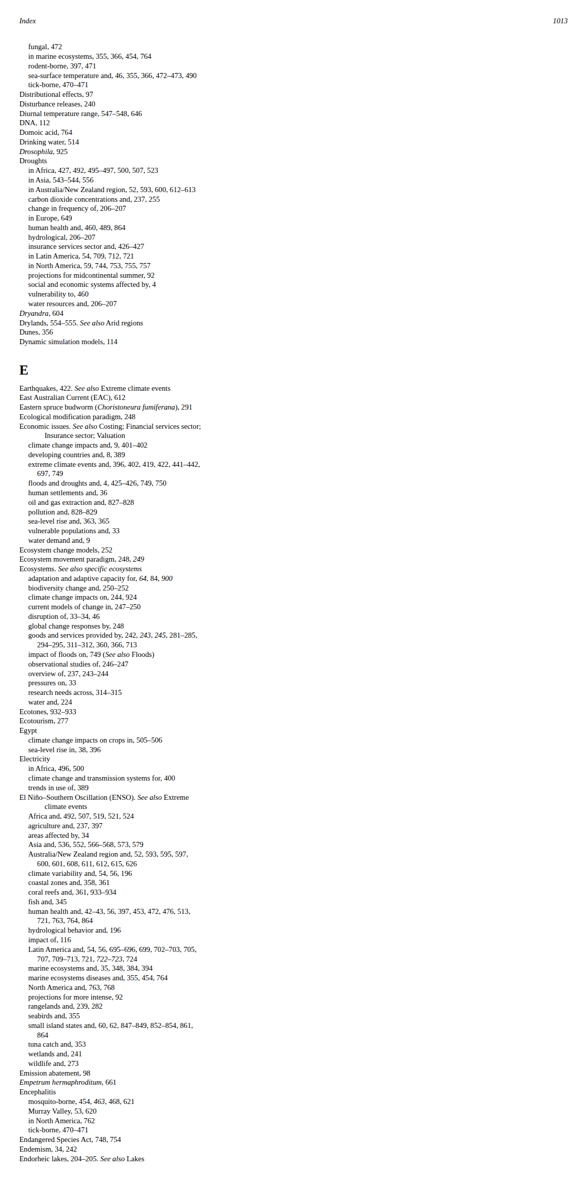Index 1013
fungal, 472
in marine ecosystems, 355, 366, 454, 764
rodent-borne, 397, 471
sea-surface temperature and, 46, 355, 366, 472–473, 490
tick-borne, 470–471
Distributional effects, 97
Disturbance releases, 240
Diurnal temperature range, 547–548, 646
DNA, 112
Domoic acid, 764
Drinking water, 514
Drosophila, 925
Droughts
in Africa, 427, 492, 495–497, 500, 507, 523
in Asia, 543–544, 556
in Australia/New Zealand region, 52, 593, 600, 612–613
carbon dioxide concentrations and, 237, 255
change in frequency of, 206–207
in Europe, 649
human health and, 460, 489, 864
hydrological, 206–207
insurance services sector and, 426–427
in Latin America, 54, 709, 712, 721
in North America, 59, 744, 753, 755, 757
projections for midcontinental summer, 92
social and economic systems affected by, 4
vulnerability to, 460
water resources and, 206–207
Dryandra, 604
Drylands, 554–555. See also Arid regions
Dunes, 356
Dynamic simulation models, 114
E
Earthquakes, 422. See also Extreme climate events
East Australian Current (EAC), 612
Eastern spruce budworm (Choristoneura fumiferana), 291
Ecological modification paradigm, 248
Economic issues. See also Costing; Financial services sector;
Insurance sector; Valuation
climate change impacts and, 9, 401–402
developing countries and, 8, 389
extreme climate events and, 396, 402, 419, 422, 441–442,
697, 749
floods and droughts and, 4, 425–426, 749, 750
human settlements and, 36
oil and gas extraction and, 827–828
pollution and, 828–829
sea-level rise and, 363, 365
vulnerable populations and, 33
water demand and, 9
Ecosystem change models, 252
Ecosystem movement paradigm, 248, 249
Ecosystems. See also specific ecosystems
adaptation and adaptive capacity for, 64, 84, 900
biodiversity change and, 250–252
climate change impacts on, 244, 924
current models of change in, 247–250
disruption of, 33–34, 46
global change responses by, 248
goods and services provided by, 242, 243, 245, 281–285,
294–295, 311–312, 360, 366, 713
impact of floods on, 749 (See also Floods)
observational studies of, 246–247
overview of, 237, 243–244
pressures on, 33
research needs across, 314–315
water and, 224
Ecotones, 932–933
Ecotourism, 277
Egypt
climate change impacts on crops in, 505–506
sea-level rise in, 38, 396
Electricity
in Africa, 496, 500
climate change and transmission systems for, 400
trends in use of, 389
El Niño–Southern Oscillation (ENSO). See also Extreme
climate events
Africa and, 492, 507, 519, 521, 524
agriculture and, 237, 397
areas affected by, 34
Asia and, 536, 552, 566–568, 573, 579
Australia/New Zealand region and, 52, 593, 595, 597,
600, 601, 608, 611, 612, 615, 626
climate variability and, 54, 56, 196
coastal zones and, 358, 361
coral reefs and, 361, 933–934
fish and, 345
human health and, 42–43, 56, 397, 453, 472, 476, 513,
721, 763, 764, 864
hydrological behavior and, 196
impact of, 116
Latin America and, 54, 56, 695–696, 699, 702–703, 705,
707, 709–713, 721, 722–723, 724
marine ecosystems and, 35, 348, 384, 394
marine ecosystems diseases and, 355, 454, 764
North America and, 763, 768
projections for more intense, 92
rangelands and, 239, 282
seabirds and, 355
small island states and, 60, 62, 847–849, 852–854, 861,
864
tuna catch and, 353
wetlands and, 241
wildlife and, 273
Emission abatement, 98
Empetrum hermaphroditum, 661
Encephalitis
mosquito-borne, 454, 463, 468, 621
Murray Valley, 53, 620
in North America, 762
tick-borne, 470–471
Endangered Species Act, 748, 754
Endemism, 34, 242
Endorheic lakes, 204–205. See also Lakes